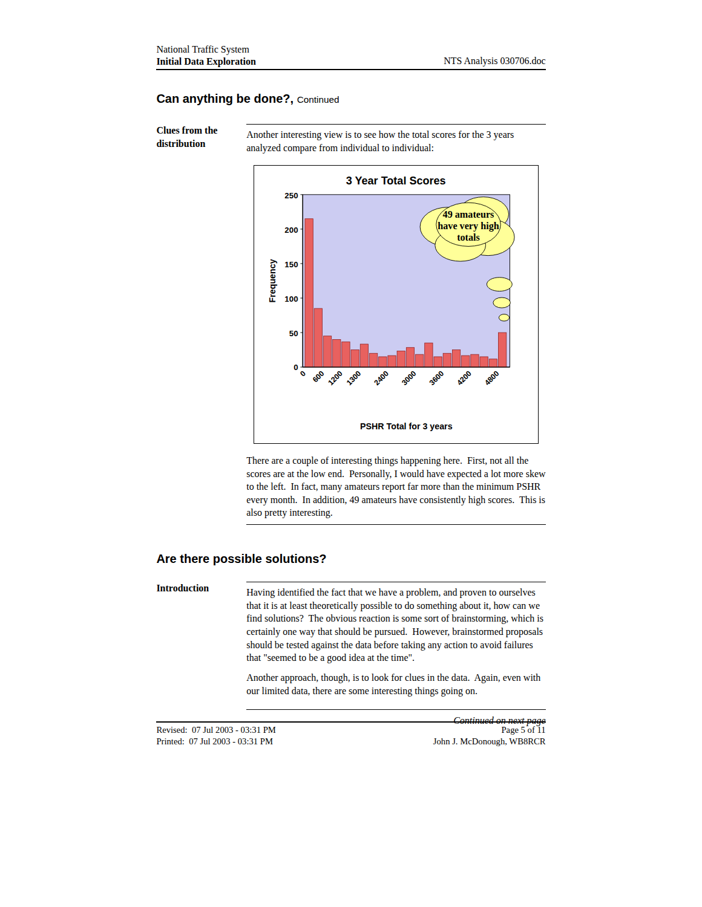National Traffic System
Initial Data Exploration
NTS Analysis 030706.doc
Can anything be done?, Continued
Clues from the distribution
Another interesting view is to see how the total scores for the 3 years analyzed compare from individual to individual:
3 Year Total Scores 250 200 150 100 50 0 Frequency 0 600 1200 1300 2400 3000 3600 4200 4800 PSHR Total for 3 years 49 amateurs have very high totals
There are a couple of interesting things happening here. First, not all the scores are at the low end. Personally, I would have expected a lot more skew to the left. In fact, many amateurs report far more than the minimum PSHR every month. In addition, 49 amateurs have consistently high scores. This is also pretty interesting.
Are there possible solutions?
Introduction
Having identified the fact that we have a problem, and proven to ourselves that it is at least theoretically possible to do something about it, how can we find solutions? The obvious reaction is some sort of brainstorming, which is certainly one way that should be pursued. However, brainstormed proposals should be tested against the data before taking any action to avoid failures that "seemed to be a good idea at the time".
Another approach, though, is to look for clues in the data. Again, even with our limited data, there are some interesting things going on.
Continued on next page
Revised: 07 Jul 2003 - 03:31 PM
Printed: 07 Jul 2003 - 03:31 PM
Page 5 of 11
John J. McDonough, WB8RCR